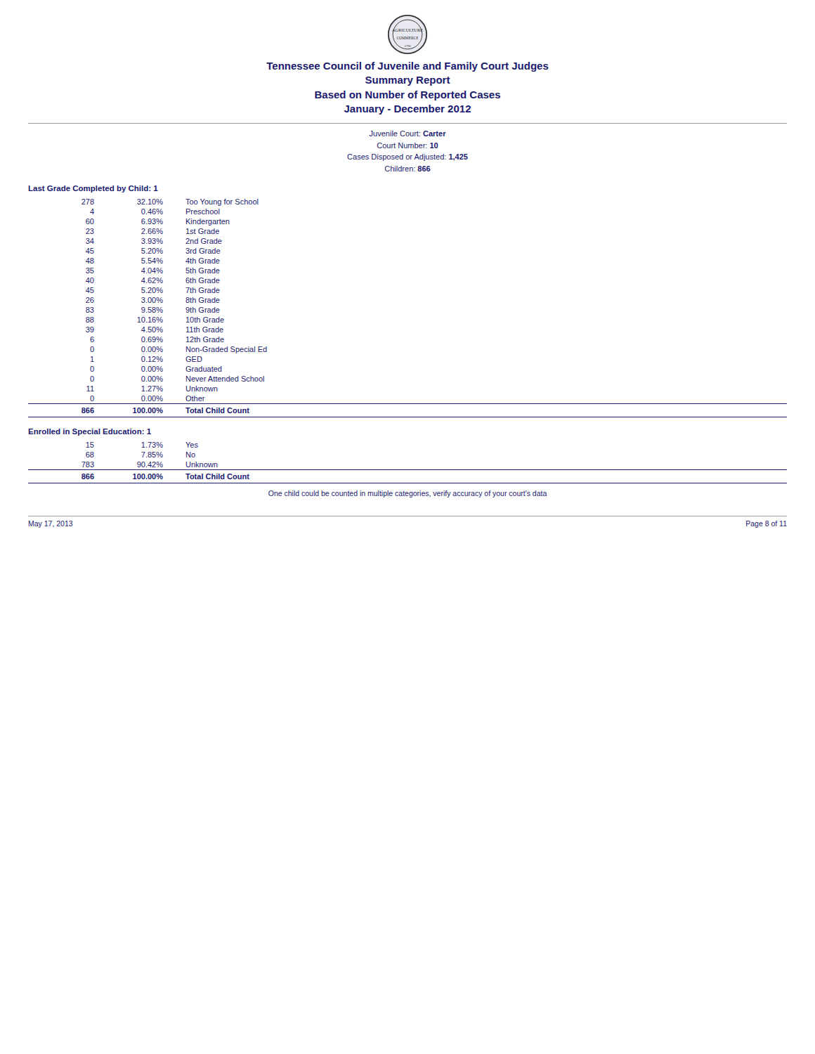Tennessee Council of Juvenile and Family Court Judges
Summary Report
Based on Number of Reported Cases
January - December 2012
Juvenile Court: Carter
Court Number: 10
Cases Disposed or Adjusted: 1,425
Children: 866
Last Grade Completed by Child: 1
| 278 | 32.10% | Too Young for School |
| 4 | 0.46% | Preschool |
| 60 | 6.93% | Kindergarten |
| 23 | 2.66% | 1st Grade |
| 34 | 3.93% | 2nd Grade |
| 45 | 5.20% | 3rd Grade |
| 48 | 5.54% | 4th Grade |
| 35 | 4.04% | 5th Grade |
| 40 | 4.62% | 6th Grade |
| 45 | 5.20% | 7th Grade |
| 26 | 3.00% | 8th Grade |
| 83 | 9.58% | 9th Grade |
| 88 | 10.16% | 10th Grade |
| 39 | 4.50% | 11th Grade |
| 6 | 0.69% | 12th Grade |
| 0 | 0.00% | Non-Graded Special Ed |
| 1 | 0.12% | GED |
| 0 | 0.00% | Graduated |
| 0 | 0.00% | Never Attended School |
| 11 | 1.27% | Unknown |
| 0 | 0.00% | Other |
| 866 | 100.00% | Total Child Count |
Enrolled in Special Education: 1
| 15 | 1.73% | Yes |
| 68 | 7.85% | No |
| 783 | 90.42% | Unknown |
| 866 | 100.00% | Total Child Count |
One child could be counted in multiple categories, verify accuracy of your court's data
May 17, 2013 Page 8 of 11